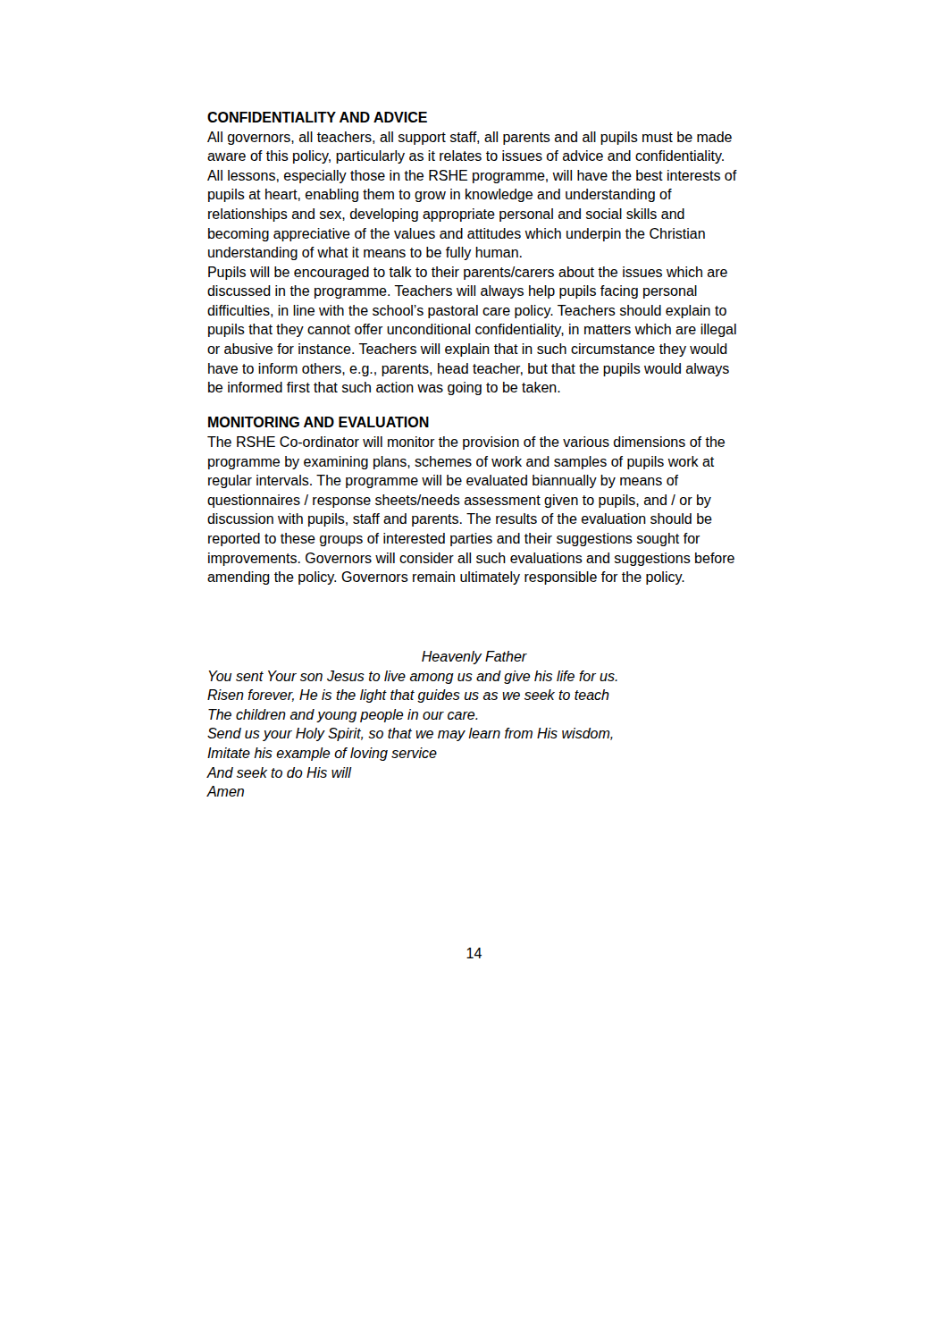CONFIDENTIALITY AND ADVICE
All governors, all teachers, all support staff, all parents and all pupils must be made aware of this policy, particularly as it relates to issues of advice and confidentiality. All lessons, especially those in the RSHE programme, will have the best interests of pupils at heart, enabling them to grow in knowledge and understanding of relationships and sex, developing appropriate personal and social skills and becoming appreciative of the values and attitudes which underpin the Christian understanding of what it means to be fully human.
Pupils will be encouraged to talk to their parents/carers about the issues which are discussed in the programme. Teachers will always help pupils facing personal difficulties, in line with the school’s pastoral care policy. Teachers should explain to pupils that they cannot offer unconditional confidentiality, in matters which are illegal or abusive for instance. Teachers will explain that in such circumstance they would have to inform others, e.g., parents, head teacher, but that the pupils would always be informed first that such action was going to be taken.
MONITORING AND EVALUATION
The RSHE Co-ordinator will monitor the provision of the various dimensions of the programme by examining plans, schemes of work and samples of pupils work at regular intervals. The programme will be evaluated biannually by means of questionnaires / response sheets/needs assessment given to pupils, and / or by discussion with pupils, staff and parents. The results of the evaluation should be reported to these groups of interested parties and their suggestions sought for improvements. Governors will consider all such evaluations and suggestions before amending the policy. Governors remain ultimately responsible for the policy.
Heavenly Father
You sent Your son Jesus to live among us and give his life for us.
Risen forever, He is the light that guides us as we seek to teach
The children and young people in our care.
Send us your Holy Spirit, so that we may learn from His wisdom,
Imitate his example of loving service
And seek to do His will
Amen
14